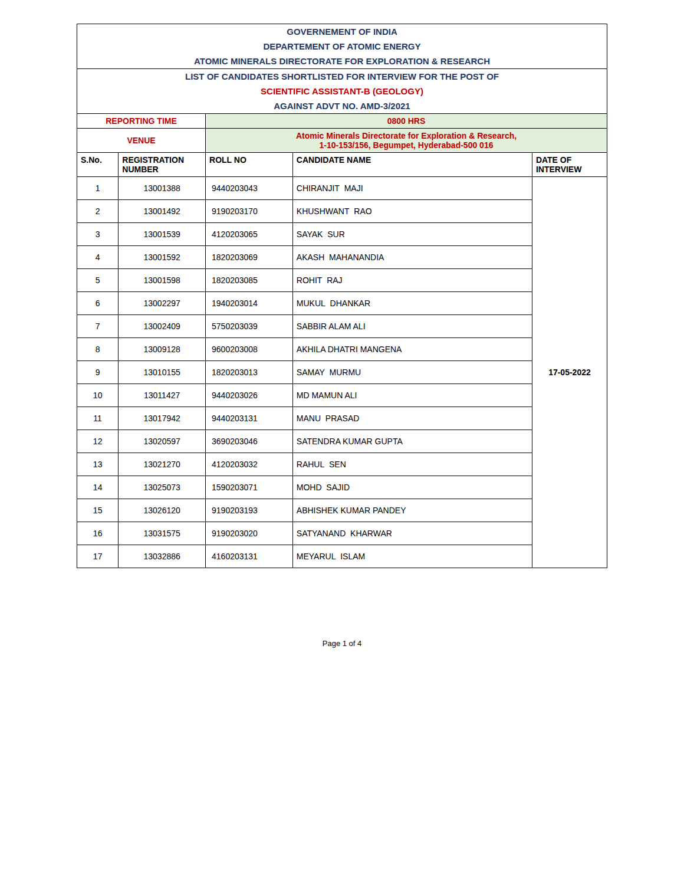| GOVERNEMENT OF INDIA |
| DEPARTEMENT OF ATOMIC ENERGY |
| ATOMIC MINERALS DIRECTORATE FOR EXPLORATION & RESEARCH |
| LIST OF CANDIDATES SHORTLISTED FOR INTERVIEW FOR THE POST OF |
| SCIENTIFIC ASSISTANT-B (GEOLOGY) |
| AGAINST ADVT NO. AMD-3/2021 |
| REPORTING TIME | 0800 HRS |
| VENUE | Atomic Minerals Directorate for Exploration & Research, 1-10-153/156, Begumpet, Hyderabad-500 016 |
| S.No. | REGISTRATION NUMBER | ROLL NO | CANDIDATE NAME | DATE OF INTERVIEW |
| 1 | 13001388 | 9440203043 | CHIRANJIT MAJI | 17-05-2022 |
| 2 | 13001492 | 9190203170 | KHUSHWANT RAO |
| 3 | 13001539 | 4120203065 | SAYAK SUR |
| 4 | 13001592 | 1820203069 | AKASH MAHANANDIA |
| 5 | 13001598 | 1820203085 | ROHIT RAJ |
| 6 | 13002297 | 1940203014 | MUKUL DHANKAR |
| 7 | 13002409 | 5750203039 | SABBIR ALAM ALI |
| 8 | 13009128 | 9600203008 | AKHILA DHATRI MANGENA |
| 9 | 13010155 | 1820203013 | SAMAY MURMU |
| 10 | 13011427 | 9440203026 | MD MAMUN ALI |
| 11 | 13017942 | 9440203131 | MANU PRASAD |
| 12 | 13020597 | 3690203046 | SATENDRA KUMAR GUPTA |
| 13 | 13021270 | 4120203032 | RAHUL SEN |
| 14 | 13025073 | 1590203071 | MOHD SAJID |
| 15 | 13026120 | 9190203193 | ABHISHEK KUMAR PANDEY |
| 16 | 13031575 | 9190203020 | SATYANAND KHARWAR |
| 17 | 13032886 | 4160203131 | MEYARUL ISLAM |
Page 1 of 4